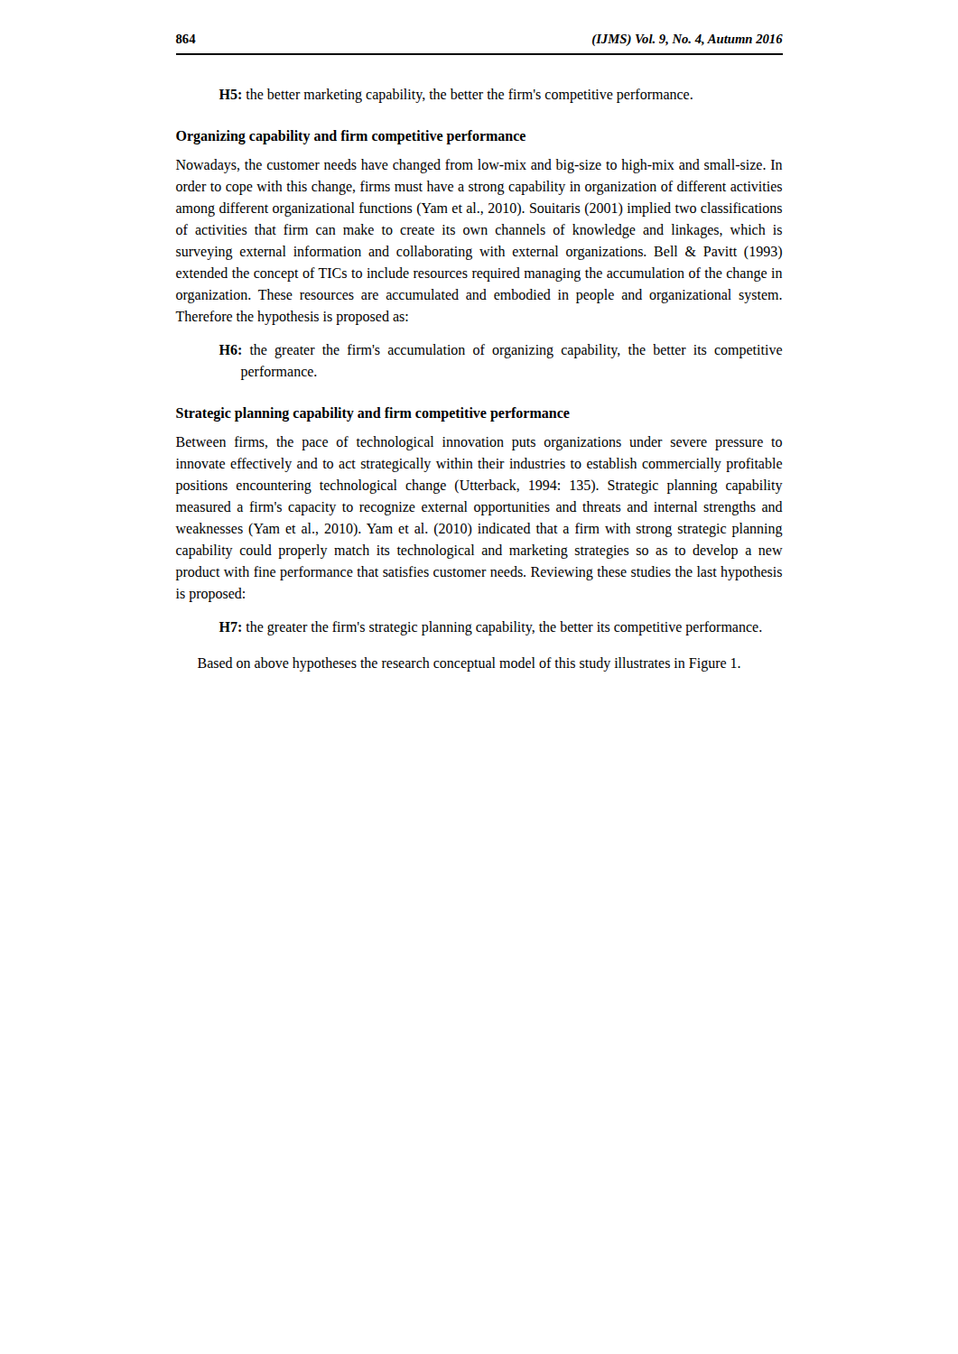864 (IJMS) Vol. 9, No. 4, Autumn 2016
H5: the better marketing capability, the better the firm's competitive performance.
Organizing capability and firm competitive performance
Nowadays, the customer needs have changed from low-mix and big-size to high-mix and small-size. In order to cope with this change, firms must have a strong capability in organization of different activities among different organizational functions (Yam et al., 2010). Souitaris (2001) implied two classifications of activities that firm can make to create its own channels of knowledge and linkages, which is surveying external information and collaborating with external organizations. Bell & Pavitt (1993) extended the concept of TICs to include resources required managing the accumulation of the change in organization. These resources are accumulated and embodied in people and organizational system. Therefore the hypothesis is proposed as:
H6: the greater the firm's accumulation of organizing capability, the better its competitive performance.
Strategic planning capability and firm competitive performance
Between firms, the pace of technological innovation puts organizations under severe pressure to innovate effectively and to act strategically within their industries to establish commercially profitable positions encountering technological change (Utterback, 1994: 135). Strategic planning capability measured a firm's capacity to recognize external opportunities and threats and internal strengths and weaknesses (Yam et al., 2010). Yam et al. (2010) indicated that a firm with strong strategic planning capability could properly match its technological and marketing strategies so as to develop a new product with fine performance that satisfies customer needs. Reviewing these studies the last hypothesis is proposed:
H7: the greater the firm's strategic planning capability, the better its competitive performance.
Based on above hypotheses the research conceptual model of this study illustrates in Figure 1.